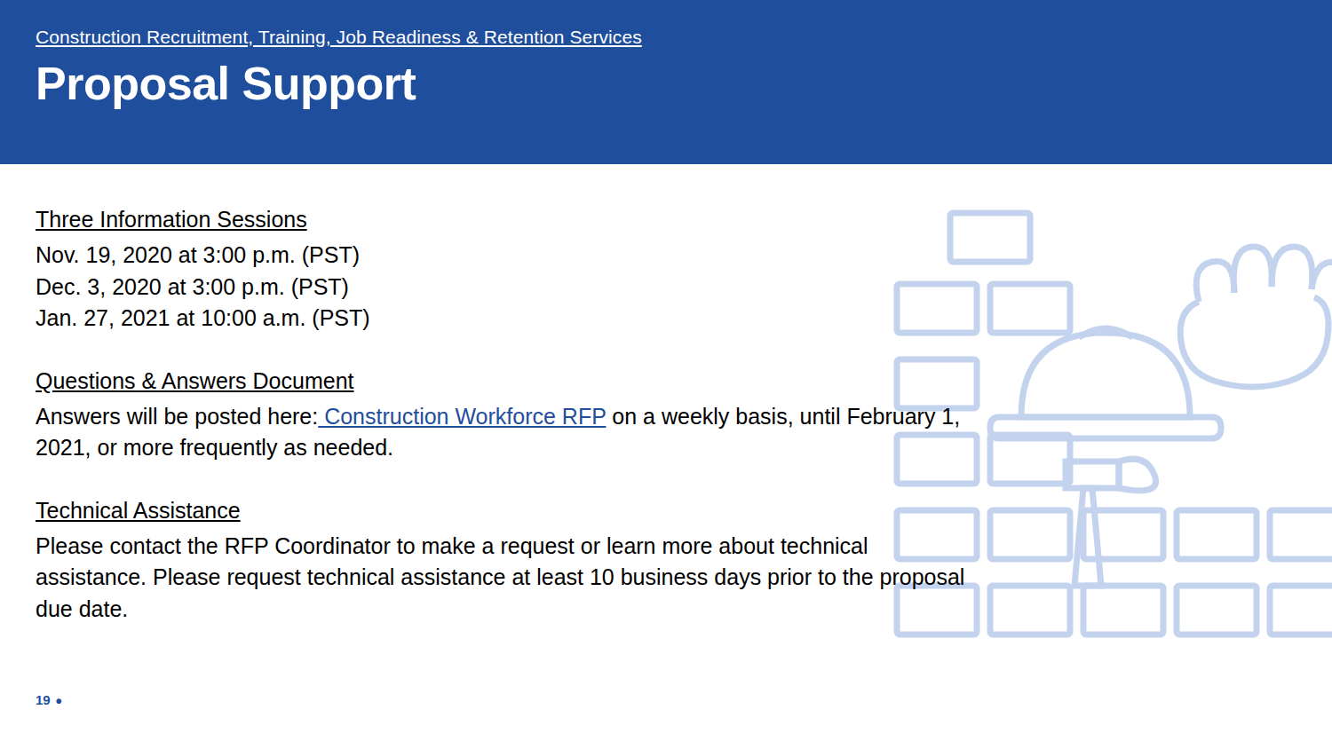Construction Recruitment, Training, Job Readiness & Retention Services
Proposal Support
Three Information Sessions
Nov. 19, 2020 at 3:00 p.m. (PST)
Dec. 3, 2020 at 3:00 p.m. (PST)
Jan. 27, 2021 at 10:00 a.m. (PST)
Questions & Answers Document
Answers will be posted here: Construction Workforce RFP on a weekly basis, until February 1, 2021, or more frequently as needed.
Technical Assistance
Please contact the RFP Coordinator to make a request or learn more about technical assistance. Please request technical assistance at least 10 business days prior to the proposal due date.
19•